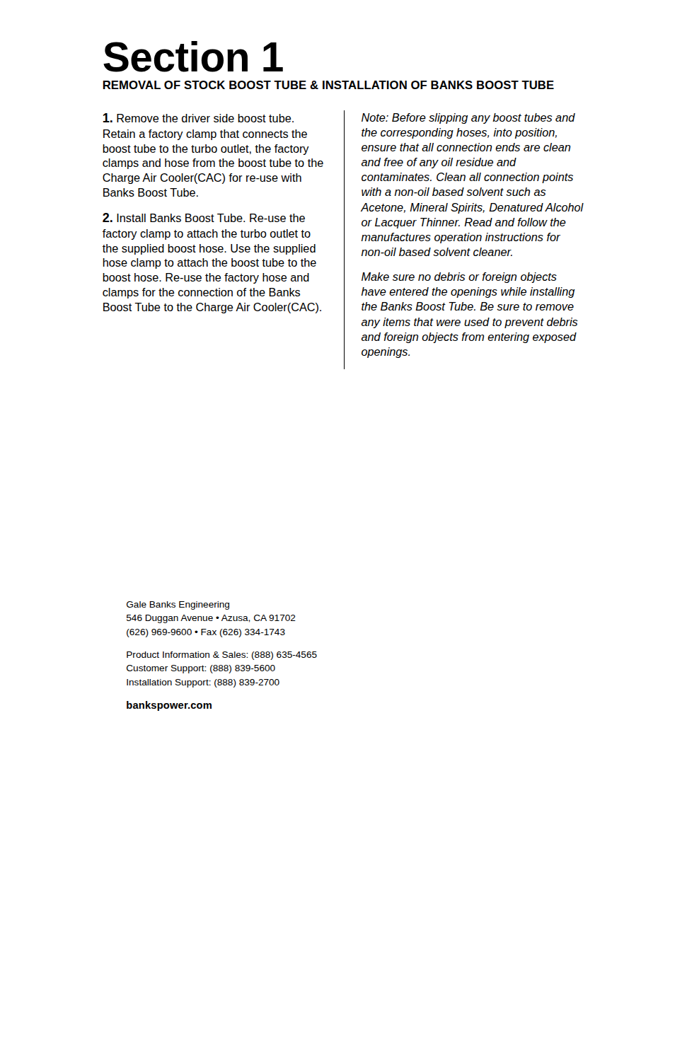Section 1
Removal of Stock Boost Tube & Installation of Banks Boost Tube
1. Remove the driver side boost tube. Retain a factory clamp that connects the boost tube to the turbo outlet, the factory clamps and hose from the boost tube to the Charge Air Cooler(CAC) for re-use with Banks Boost Tube.
2. Install Banks Boost Tube. Re-use the factory clamp to attach the turbo outlet to the supplied boost hose. Use the supplied hose clamp to attach the boost tube to the boost hose. Re-use the factory hose and clamps for the connection of the Banks Boost Tube to the Charge Air Cooler(CAC).
Note: Before slipping any boost tubes and the corresponding hoses, into position, ensure that all connection ends are clean and free of any oil residue and contaminates. Clean all connection points with a non-oil based solvent such as Acetone, Mineral Spirits, Denatured Alcohol or Lacquer Thinner. Read and follow the manufactures operation instructions for non-oil based solvent cleaner.
Make sure no debris or foreign objects have entered the openings while installing the Banks Boost Tube. Be sure to remove any items that were used to prevent debris and foreign objects from entering exposed openings.
Gale Banks Engineering
546 Duggan Avenue • Azusa, CA 91702
(626) 969-9600 • Fax (626) 334-1743
Product Information & Sales: (888) 635-4565
Customer Support: (888) 839-5600
Installation Support: (888) 839-2700
bankspower.com